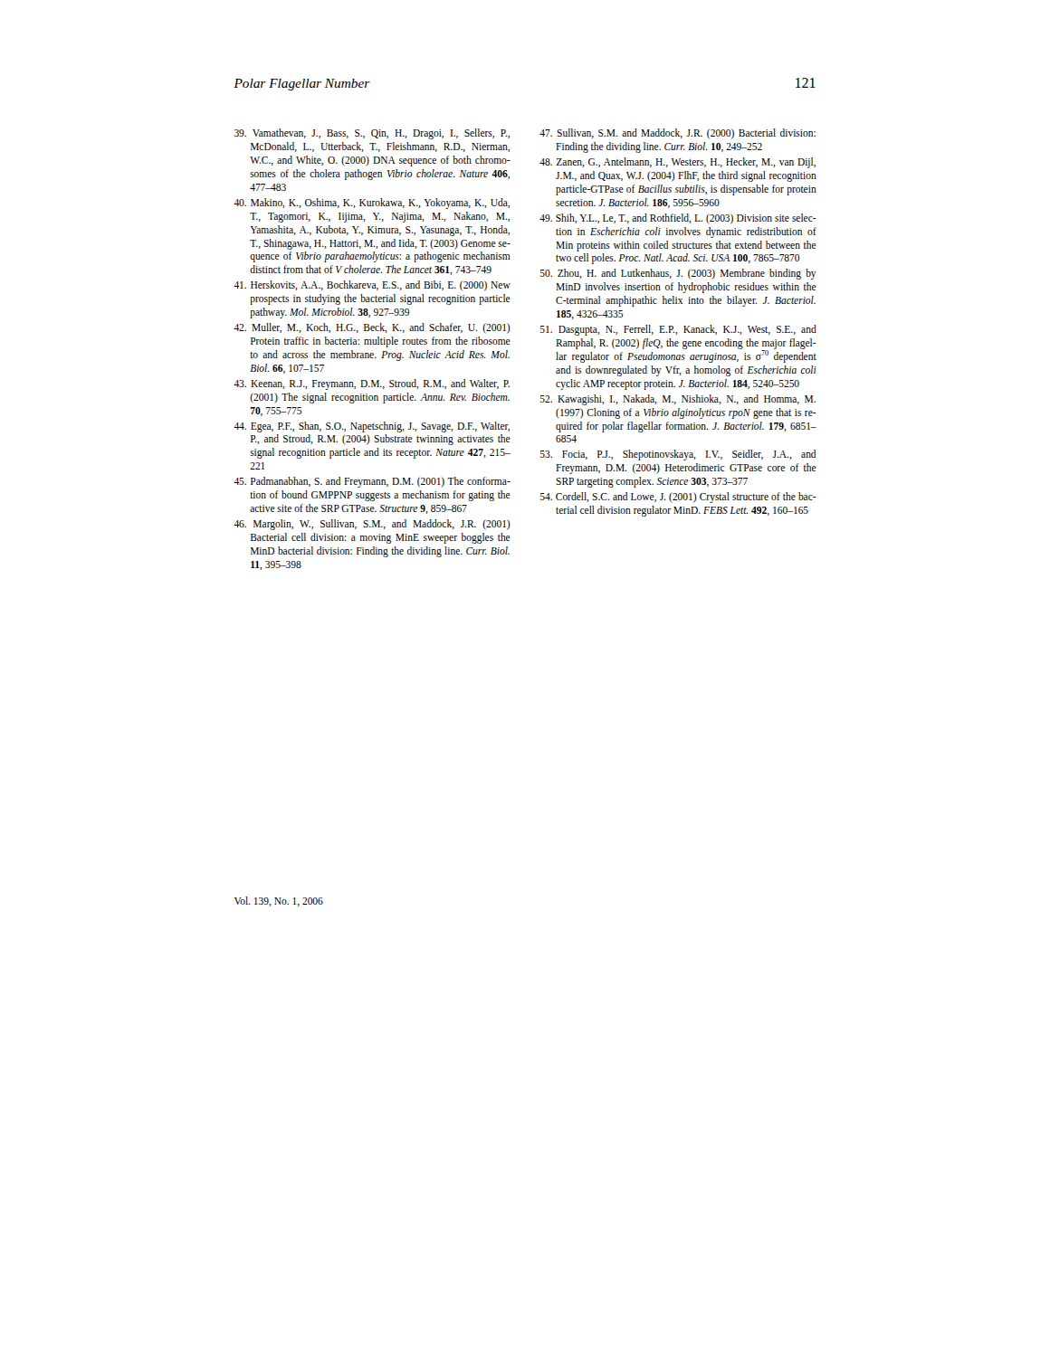Polar Flagellar Number 121
Vamathevan, J., Bass, S., Qin, H., Dragoi, I., Sellers, P., McDonald, L., Utterback, T., Fleishmann, R.D., Nierman, W.C., and White, O. (2000) DNA sequence of both chromosomes of the cholera pathogen Vibrio cholerae. Nature 406, 477–483
Makino, K., Oshima, K., Kurokawa, K., Yokoyama, K., Uda, T., Tagomori, K., Iijima, Y., Najima, M., Nakano, M., Yamashita, A., Kubota, Y., Kimura, S., Yasunaga, T., Honda, T., Shinagawa, H., Hattori, M., and Iida, T. (2003) Genome sequence of Vibrio parahaemolyticus: a pathogenic mechanism distinct from that of V cholerae. The Lancet 361, 743–749
Herskovits, A.A., Bochkareva, E.S., and Bibi, E. (2000) New prospects in studying the bacterial signal recognition particle pathway. Mol. Microbiol. 38, 927–939
Muller, M., Koch, H.G., Beck, K., and Schafer, U. (2001) Protein traffic in bacteria: multiple routes from the ribosome to and across the membrane. Prog. Nucleic Acid Res. Mol. Biol. 66, 107–157
Keenan, R.J., Freymann, D.M., Stroud, R.M., and Walter, P. (2001) The signal recognition particle. Annu. Rev. Biochem. 70, 755–775
Egea, P.F., Shan, S.O., Napetschnig, J., Savage, D.F., Walter, P., and Stroud, R.M. (2004) Substrate twinning activates the signal recognition particle and its receptor. Nature 427, 215–221
Padmanabhan, S. and Freymann, D.M. (2001) The conformation of bound GMPPNP suggests a mechanism for gating the active site of the SRP GTPase. Structure 9, 859–867
Margolin, W., Sullivan, S.M., and Maddock, J.R. (2001) Bacterial cell division: a moving MinE sweeper boggles the MinD bacterial division: Finding the dividing line. Curr. Biol. 11, 395–398
Sullivan, S.M. and Maddock, J.R. (2000) Bacterial division: Finding the dividing line. Curr. Biol. 10, 249–252
Zanen, G., Antelmann, H., Westers, H., Hecker, M., van Dijl, J.M., and Quax, W.J. (2004) FlhF, the third signal recognition particle-GTPase of Bacillus subtilis, is dispensable for protein secretion. J. Bacteriol. 186, 5956–5960
Shih, Y.L., Le, T., and Rothfield, L. (2003) Division site selection in Escherichia coli involves dynamic redistribution of Min proteins within coiled structures that extend between the two cell poles. Proc. Natl. Acad. Sci. USA 100, 7865–7870
Zhou, H. and Lutkenhaus, J. (2003) Membrane binding by MinD involves insertion of hydrophobic residues within the C-terminal amphipathic helix into the bilayer. J. Bacteriol. 185, 4326–4335
Dasgupta, N., Ferrell, E.P., Kanack, K.J., West, S.E., and Ramphal, R. (2002) fleQ, the gene encoding the major flagellar regulator of Pseudomonas aeruginosa, is σ70 dependent and is downregulated by Vfr, a homolog of Escherichia coli cyclic AMP receptor protein. J. Bacteriol. 184, 5240–5250
Kawagishi, I., Nakada, M., Nishioka, N., and Homma, M. (1997) Cloning of a Vibrio alginolyticus rpoN gene that is required for polar flagellar formation. J. Bacteriol. 179, 6851–6854
Focia, P.J., Shepotinovskaya, I.V., Seidler, J.A., and Freymann, D.M. (2004) Heterodimeric GTPase core of the SRP targeting complex. Science 303, 373–377
Cordell, S.C. and Lowe, J. (2001) Crystal structure of the bacterial cell division regulator MinD. FEBS Lett. 492, 160–165
Vol. 139, No. 1, 2006